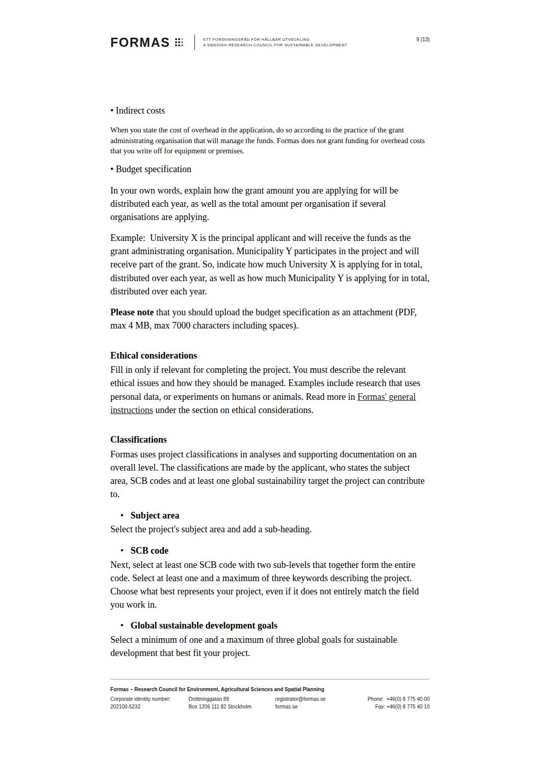FORMAS
Ett forskningsråd för hållbar utveckling
A Swedish Research Council for Sustainable Development
9 (13)
• Indirect costs
When you state the cost of overhead in the application, do so according to the practice of the grant administrating organisation that will manage the funds. Formas does not grant funding for overhead costs that you write off for equipment or premises.
• Budget specification
In your own words, explain how the grant amount you are applying for will be distributed each year, as well as the total amount per organisation if several organisations are applying.
Example: University X is the principal applicant and will receive the funds as the grant administrating organisation. Municipality Y participates in the project and will receive part of the grant. So, indicate how much University X is applying for in total, distributed over each year, as well as how much Municipality Y is applying for in total, distributed over each year.
Please note that you should upload the budget specification as an attachment (PDF, max 4 MB, max 7000 characters including spaces).
Ethical considerations
Fill in only if relevant for completing the project. You must describe the relevant ethical issues and how they should be managed. Examples include research that uses personal data, or experiments on humans or animals. Read more in Formas' general instructions under the section on ethical considerations.
Classifications
Formas uses project classifications in analyses and supporting documentation on an overall level. The classifications are made by the applicant, who states the subject area, SCB codes and at least one global sustainability target the project can contribute to.
Subject area
Select the project's subject area and add a sub-heading.
SCB code
Next, select at least one SCB code with two sub-levels that together form the entire code. Select at least one and a maximum of three keywords describing the project. Choose what best represents your project, even if it does not entirely match the field you work in.
Global sustainable development goals
Select a minimum of one and a maximum of three global goals for sustainable development that best fit your project.
Formas – Research Council for Environment, Agricultural Sciences and Spatial Planning
Corporate identity number:
Drottninggatan 89
registrator@formas.se
Phone: +46(0) 8 775 40 00
202100-5232
Box 1206 111 82 Stockholm
formas.se
Fax: +46(0) 8 775 40 10